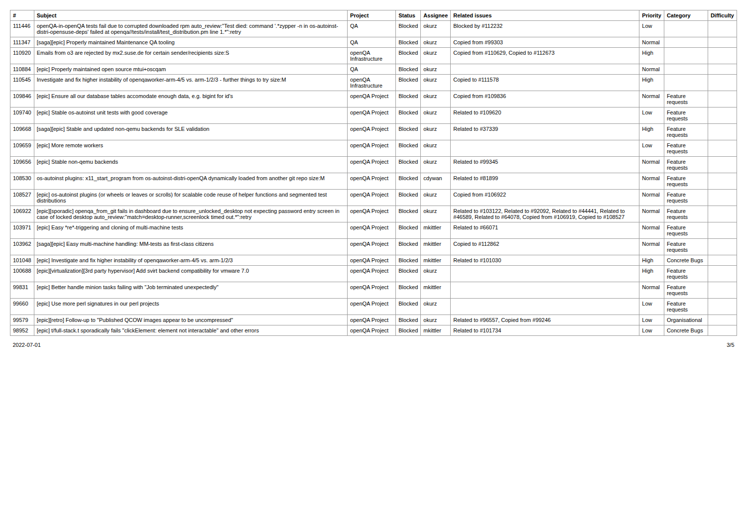| # | Subject | Project | Status | Assignee | Related issues | Priority | Category | Difficulty |
| --- | --- | --- | --- | --- | --- | --- | --- | --- |
| 111446 | openQA-in-openQA tests fail due to corrupted downloaded rpm auto_review:"Test died: command '.*zypper -n in os-autoinst-distri-opensuse-deps' failed at openqa//tests/install/test_distribution.pm line 1.*":retry | QA | Blocked | okurz | Blocked by #112232 | Low | | |
| 111347 | [saga][epic] Properly maintained Maintenance QA tooling | QA | Blocked | okurz | Copied from #99303 | Normal | | |
| 110920 | Emails from o3 are rejected by mx2.suse.de for certain sender/recipients size:S | openQA Infrastructure | Blocked | okurz | Copied from #110629, Copied to #112673 | High | | |
| 110884 | [epic] Properly maintained open source mtui+oscqam | QA | Blocked | okurz | | Normal | | |
| 110545 | Investigate and fix higher instability of openqaworker-arm-4/5 vs. arm-1/2/3 - further things to try size:M | openQA Infrastructure | Blocked | okurz | Copied to #111578 | High | | |
| 109846 | [epic] Ensure all our database tables accomodate enough data, e.g. bigint for id's | openQA Project | Blocked | okurz | Copied from #109836 | Normal | Feature requests | |
| 109740 | [epic] Stable os-autoinst unit tests with good coverage | openQA Project | Blocked | okurz | Related to #109620 | Low | Feature requests | |
| 109668 | [saga][epic] Stable and updated non-qemu backends for SLE validation | openQA Project | Blocked | okurz | Related to #37339 | High | Feature requests | |
| 109659 | [epic] More remote workers | openQA Project | Blocked | okurz | | Low | Feature requests | |
| 109656 | [epic] Stable non-qemu backends | openQA Project | Blocked | okurz | Related to #99345 | Normal | Feature requests | |
| 108530 | os-autoinst plugins: x11_start_program from os-autoinst-distri-openQA dynamically loaded from another git repo size:M | openQA Project | Blocked | cdywan | Related to #81899 | Normal | Feature requests | |
| 108527 | [epic] os-autoinst plugins (or wheels or leaves or scrolls) for scalable code reuse of helper functions and segmented test distributions | openQA Project | Blocked | okurz | Copied from #106922 | Normal | Feature requests | |
| 106922 | [epic][sporadic] openqa_from_git fails in dashboard due to ensure_unlocked_desktop not expecting password entry screen in case of locked desktop auto_review:"match=desktop-runner,screenlock timed out.*":retry | openQA Project | Blocked | okurz | Related to #103122, Related to #92092, Related to #44441, Related to #46589, Related to #64078, Copied from #106919, Copied to #108527 | Normal | Feature requests | |
| 103971 | [epic] Easy *re*-triggering and cloning of multi-machine tests | openQA Project | Blocked | mkittler | Related to #66071 | Normal | Feature requests | |
| 103962 | [saga][epic] Easy multi-machine handling: MM-tests as first-class citizens | openQA Project | Blocked | mkittler | Copied to #112862 | Normal | Feature requests | |
| 101048 | [epic] Investigate and fix higher instability of openqaworker-arm-4/5 vs. arm-1/2/3 | openQA Project | Blocked | mkittler | Related to #101030 | High | Concrete Bugs | |
| 100688 | [epic][virtualization][3rd party hypervisor] Add svirt backend compatibility for vmware 7.0 | openQA Project | Blocked | okurz | | High | Feature requests | |
| 99831 | [epic] Better handle minion tasks failing with "Job terminated unexpectedly" | openQA Project | Blocked | mkittler | | Normal | Feature requests | |
| 99660 | [epic] Use more perl signatures in our perl projects | openQA Project | Blocked | okurz | | Low | Feature requests | |
| 99579 | [epic][retro] Follow-up to "Published QCOW images appear to be uncompressed" | openQA Project | Blocked | okurz | Related to #96557, Copied from #99246 | Low | Organisational | |
| 98952 | [epic] t/full-stack.t sporadically fails "clickElement: element not interactable" and other errors | openQA Project | Blocked | mkittler | Related to #101734 | Low | Concrete Bugs | |
| 2022-07-01 | | 3/5 |